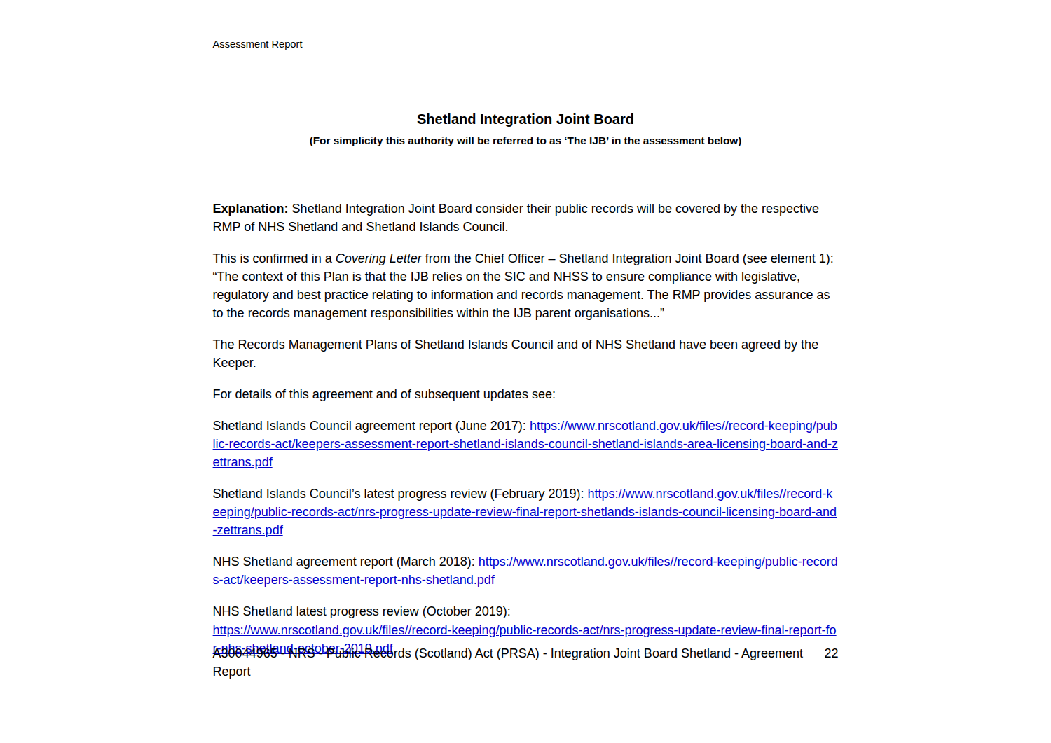Assessment Report
Shetland Integration Joint Board
(For simplicity this authority will be referred to as ‘The IJB’ in the assessment below)
Explanation: Shetland Integration Joint Board consider their public records will be covered by the respective RMP of NHS Shetland and Shetland Islands Council.
This is confirmed in a Covering Letter from the Chief Officer – Shetland Integration Joint Board (see element 1): “The context of this Plan is that the IJB relies on the SIC and NHSS to ensure compliance with legislative, regulatory and best practice relating to information and records management. The RMP provides assurance as to the records management responsibilities within the IJB parent organisations...”
The Records Management Plans of Shetland Islands Council and of NHS Shetland have been agreed by the Keeper.
For details of this agreement and of subsequent updates see:
Shetland Islands Council agreement report (June 2017): https://www.nrscotland.gov.uk/files//record-keeping/public-records-act/keepers-assessment-report-shetland-islands-council-shetland-islands-area-licensing-board-and-zettrans.pdf
Shetland Islands Council’s latest progress review (February 2019): https://www.nrscotland.gov.uk/files//record-keeping/public-records-act/nrs-progress-update-review-final-report-shetlands-islands-council-licensing-board-and-zettrans.pdf
NHS Shetland agreement report (March 2018): https://www.nrscotland.gov.uk/files//record-keeping/public-records-act/keepers-assessment-report-nhs-shetland.pdf
NHS Shetland latest progress review (October 2019):
https://www.nrscotland.gov.uk/files//record-keeping/public-records-act/nrs-progress-update-review-final-report-for-nhs-shetland-october-2019.pdf
A30044965 - NRS - Public Records (Scotland) Act (PRSA) - Integration Joint Board Shetland - Agreement Report 22